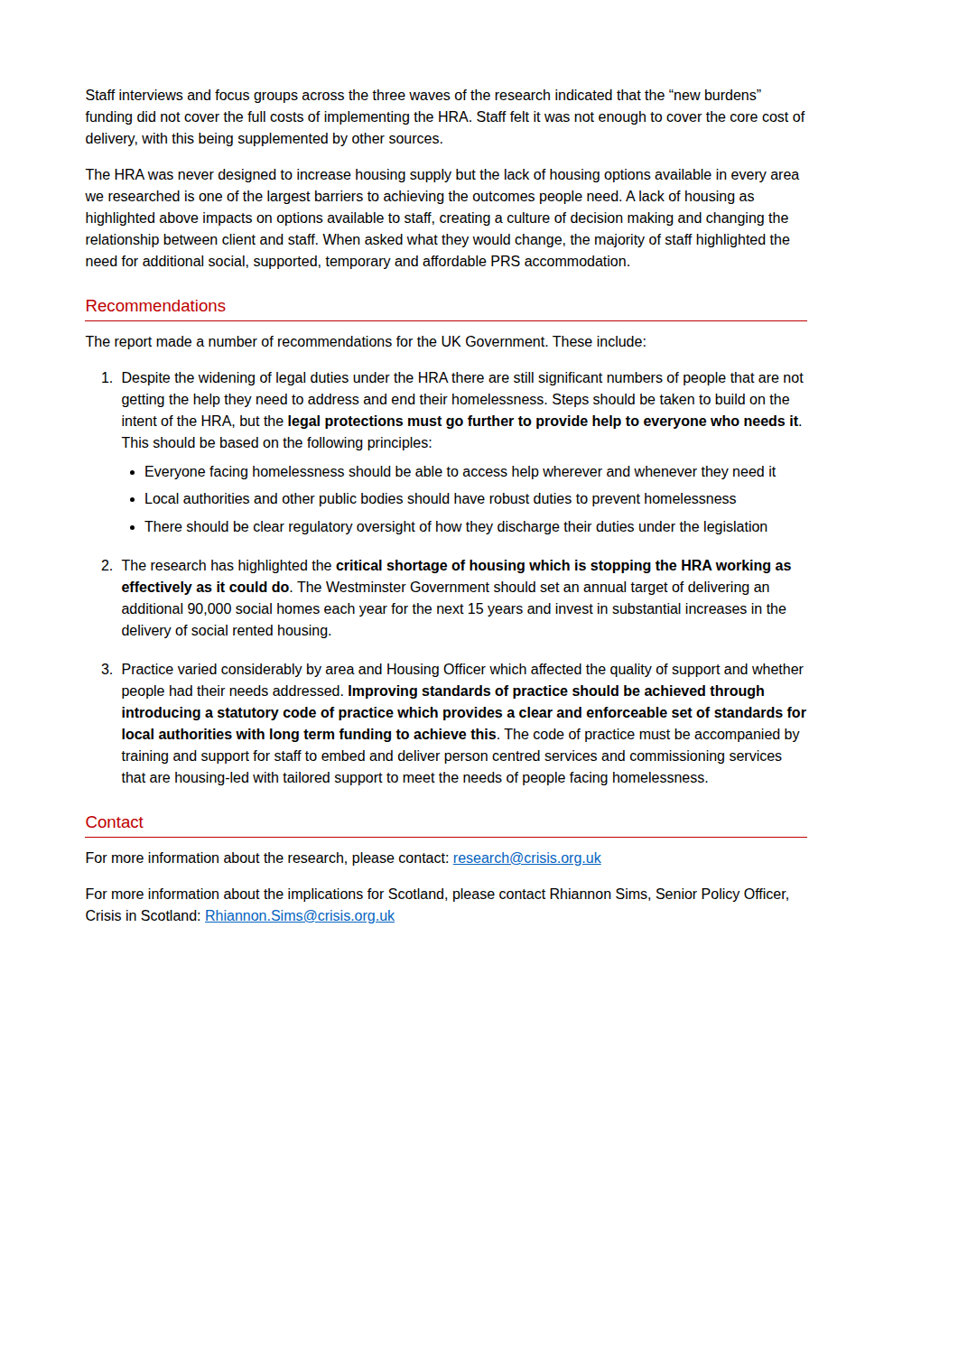Staff interviews and focus groups across the three waves of the research indicated that the “new burdens” funding did not cover the full costs of implementing the HRA. Staff felt it was not enough to cover the core cost of delivery, with this being supplemented by other sources.
The HRA was never designed to increase housing supply but the lack of housing options available in every area we researched is one of the largest barriers to achieving the outcomes people need. A lack of housing as highlighted above impacts on options available to staff, creating a culture of decision making and changing the relationship between client and staff. When asked what they would change, the majority of staff highlighted the need for additional social, supported, temporary and affordable PRS accommodation.
Recommendations
The report made a number of recommendations for the UK Government. These include:
Despite the widening of legal duties under the HRA there are still significant numbers of people that are not getting the help they need to address and end their homelessness. Steps should be taken to build on the intent of the HRA, but the legal protections must go further to provide help to everyone who needs it. This should be based on the following principles:
Everyone facing homelessness should be able to access help wherever and whenever they need it
Local authorities and other public bodies should have robust duties to prevent homelessness
There should be clear regulatory oversight of how they discharge their duties under the legislation
The research has highlighted the critical shortage of housing which is stopping the HRA working as effectively as it could do. The Westminster Government should set an annual target of delivering an additional 90,000 social homes each year for the next 15 years and invest in substantial increases in the delivery of social rented housing.
Practice varied considerably by area and Housing Officer which affected the quality of support and whether people had their needs addressed. Improving standards of practice should be achieved through introducing a statutory code of practice which provides a clear and enforceable set of standards for local authorities with long term funding to achieve this. The code of practice must be accompanied by training and support for staff to embed and deliver person centred services and commissioning services that are housing-led with tailored support to meet the needs of people facing homelessness.
Contact
For more information about the research, please contact: research@crisis.org.uk
For more information about the implications for Scotland, please contact Rhiannon Sims, Senior Policy Officer, Crisis in Scotland: Rhiannon.Sims@crisis.org.uk